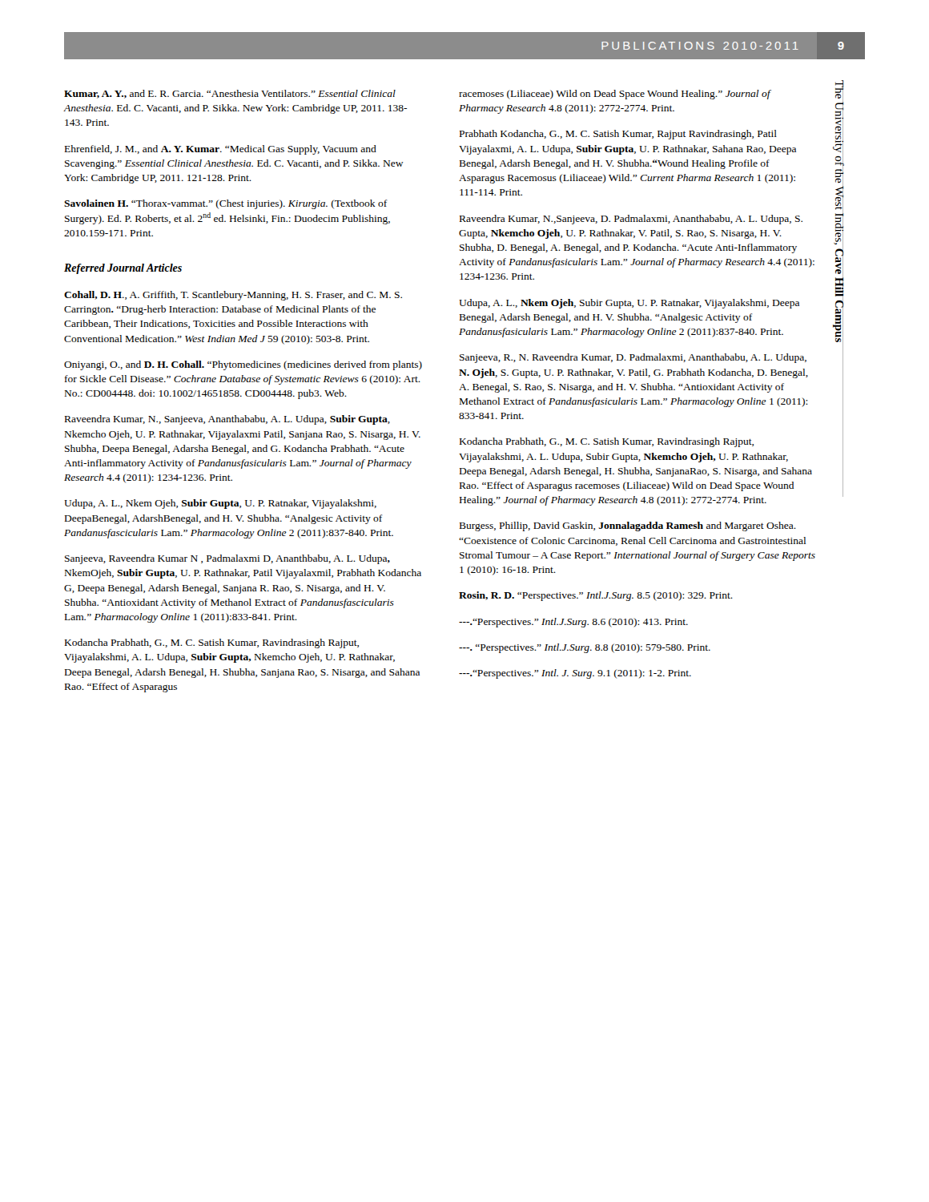PUBLICATIONS 2010-2011
9
The University of the West Indies, Cave Hill Campus
Kumar, A. Y., and E. R. Garcia. “Anesthesia Ventilators.” Essential Clinical Anesthesia. Ed. C. Vacanti, and P. Sikka. New York: Cambridge UP, 2011. 138-143. Print.
Ehrenfield, J. M., and A. Y. Kumar. “Medical Gas Supply, Vacuum and Scavenging.” Essential Clinical Anesthesia. Ed. C. Vacanti, and P. Sikka. New York: Cambridge UP, 2011. 121-128. Print.
Savolainen H. “Thorax-vammat.” (Chest injuries). Kirurgia. (Textbook of Surgery). Ed. P. Roberts, et al. 2nd ed. Helsinki, Fin.: Duodecim Publishing, 2010.159-171. Print.
Referred Journal Articles
Cohall, D. H., A. Griffith, T. Scantlebury-Manning, H. S. Fraser, and C. M. S. Carrington. “Drug-herb Interaction: Database of Medicinal Plants of the Caribbean, Their Indications, Toxicities and Possible Interactions with Conventional Medication.” West Indian Med J 59 (2010): 503-8. Print.
Oniyangi, O., and D. H. Cohall. “Phytomedicines (medicines derived from plants) for Sickle Cell Disease.” Cochrane Database of Systematic Reviews 6 (2010): Art. No.: CD004448. doi: 10.1002/14651858. CD004448. pub3. Web.
Raveendra Kumar, N., Sanjeeva, Ananthababu, A. L. Udupa, Subir Gupta, Nkemcho Ojeh, U. P. Rathnakar, Vijayalaxmi Patil, Sanjana Rao, S. Nisarga, H. V. Shubha, Deepa Benegal, Adarsha Benegal, and G. Kodancha Prabhath. “Acute Anti-inflammatory Activity of Pandanusfasicularis Lam.” Journal of Pharmacy Research 4.4 (2011): 1234-1236. Print.
Udupa, A. L., Nkem Ojeh, Subir Gupta, U. P. Ratnakar, Vijayalakshmi, DeepaBenegal, AdarshBenegal, and H. V. Shubha. “Analgesic Activity of Pandanusfascicularis Lam.” Pharmacology Online 2 (2011):837-840. Print.
Sanjeeva, Raveendra Kumar N , Padmalaxmi D, Ananthbabu, A. L. Udupa, NkemOjeh, Subir Gupta, U. P. Rathnakar, Patil Vijayalaxmil, Prabhath Kodancha G, Deepa Benegal, Adarsh Benegal, Sanjana R. Rao, S. Nisarga, and H. V. Shubha. “Antioxidant Activity of Methanol Extract of Pandanusfascicularis Lam.” Pharmacology Online 1 (2011):833-841. Print.
Kodancha Prabhath, G., M. C. Satish Kumar, Ravindrasingh Rajput, Vijayalakshmi, A. L. Udupa, Subir Gupta, Nkemcho Ojeh, U. P. Rathnakar, Deepa Benegal, Adarsh Benegal, H. Shubha, Sanjana Rao, S. Nisarga, and Sahana Rao. “Effect of Asparagus
racemoses (Liliaceae) Wild on Dead Space Wound Healing.” Journal of Pharmacy Research 4.8 (2011): 2772-2774. Print.
Prabhath Kodancha, G., M. C. Satish Kumar, Rajput Ravindrasingh, Patil Vijayalaxmi, A. L. Udupa, Subir Gupta, U. P. Rathnakar, Sahana Rao, Deepa Benegal, Adarsh Benegal, and H. V. Shubha.“Wound Healing Profile of Asparagus Racemosus (Liliaceae) Wild.” Current Pharma Research 1 (2011): 111-114. Print.
Raveendra Kumar, N.,Sanjeeva, D. Padmalaxmi, Ananthababu, A. L. Udupa, S. Gupta, Nkemcho Ojeh, U. P. Rathnakar, V. Patil, S. Rao, S. Nisarga, H. V. Shubha, D. Benegal, A. Benegal, and P. Kodancha. “Acute Anti-Inflammatory Activity of Pandanusfasicularis Lam.” Journal of Pharmacy Research 4.4 (2011): 1234-1236. Print.
Udupa, A. L., Nkem Ojeh, Subir Gupta, U. P. Ratnakar, Vijayalakshmi, Deepa Benegal, Adarsh Benegal, and H. V. Shubha. “Analgesic Activity of Pandanusfasicularis Lam.” Pharmacology Online 2 (2011):837-840. Print.
Sanjeeva, R., N. Raveendra Kumar, D. Padmalaxmi, Ananthababu, A. L. Udupa, N. Ojeh, S. Gupta, U. P. Rathnakar, V. Patil, G. Prabhath Kodancha, D. Benegal, A. Benegal, S. Rao, S. Nisarga, and H. V. Shubha. “Antioxidant Activity of Methanol Extract of Pandanusfasicularis Lam.” Pharmacology Online 1 (2011): 833-841. Print.
Kodancha Prabhath, G., M. C. Satish Kumar, Ravindrasingh Rajput, Vijayalakshmi, A. L. Udupa, Subir Gupta, Nkemcho Ojeh, U. P. Rathnakar, Deepa Benegal, Adarsh Benegal, H. Shubha, SanjanaRao, S. Nisarga, and Sahana Rao. “Effect of Asparagus racemoses (Liliaceae) Wild on Dead Space Wound Healing.” Journal of Pharmacy Research 4.8 (2011): 2772-2774. Print.
Burgess, Phillip, David Gaskin, Jonnalagadda Ramesh and Margaret Oshea. “Coexistence of Colonic Carcinoma, Renal Cell Carcinoma and Gastrointestinal Stromal Tumour – A Case Report.” International Journal of Surgery Case Reports 1 (2010): 16-18. Print.
Rosin, R. D. “Perspectives.” Intl.J.Surg. 8.5 (2010): 329. Print.
---.“Perspectives.” Intl.J.Surg. 8.6 (2010): 413. Print.
---. “Perspectives.” Intl.J.Surg. 8.8 (2010): 579-580. Print.
---.“Perspectives.” Intl. J. Surg. 9.1 (2011): 1-2. Print.